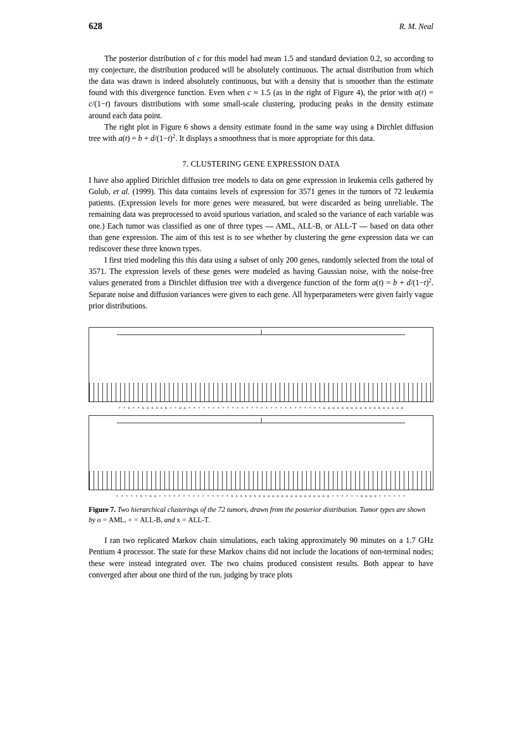628 R. M. Neal
The posterior distribution of c for this model had mean 1.5 and standard deviation 0.2, so according to my conjecture, the distribution produced will be absolutely continuous. The actual distribution from which the data was drawn is indeed absolutely continuous, but with a density that is smoother than the estimate found with this divergence function. Even when c ≈ 1.5 (as in the right of Figure 4), the prior with a(t) = c/(1−t) favours distributions with some small-scale clustering, producing peaks in the density estimate around each data point.
The right plot in Figure 6 shows a density estimate found in the same way using a Dirchlet diffusion tree with a(t) = b + d/(1−t)2. It displays a smoothness that is more appropriate for this data.
7. Clustering Gene Expression Data
I have also applied Dirichlet diffusion tree models to data on gene expression in leukemia cells gathered by Golub, et al. (1999). This data contains levels of expression for 3571 genes in the tumors of 72 leukemia patients. (Expression levels for more genes were measured, but were discarded as being unreliable. The remaining data was preprocessed to avoid spurious variation, and scaled so the variance of each variable was one.) Each tumor was classified as one of three types — AML, ALL-B, or ALL-T — based on data other than gene expression. The aim of this test is to see whether by clustering the gene expression data we can rediscover these three known types.
I first tried modeling this this data using a subset of only 200 genes, randomly selected from the total of 3571. The expression levels of these genes were modeled as having Gaussian noise, with the noise-free values generated from a Dirichlet diffusion tree with a divergence function of the form a(t) = b + d/(1−t)2. Separate noise and diffusion variances were given to each gene. All hyperparameters were given fairly vague prior distributions.
+ + x + + x x x x x x + + o o + + + + + + + + + + + + + + + + + + + + + + + + + + + + o o o o o o o o o o o o o o o o o o
+ + + + + x + o o + + + + + + + + + + + + + + + x x x x x x x o o o o o o o o o o o o o o o + + + + + + o o o o + + + + + +
Figure 7. Two hierarchical clusterings of the 72 tumors, drawn from the posterior distribution. Tumor types are shown by o = AML, + = ALL-B, and x = ALL-T.
I ran two replicated Markov chain simulations, each taking approximately 90 minutes on a 1.7 GHz Pentium 4 processor. The state for these Markov chains did not include the locations of non-terminal nodes; these were instead integrated over. The two chains produced consistent results. Both appear to have converged after about one third of the run, judging by trace plots